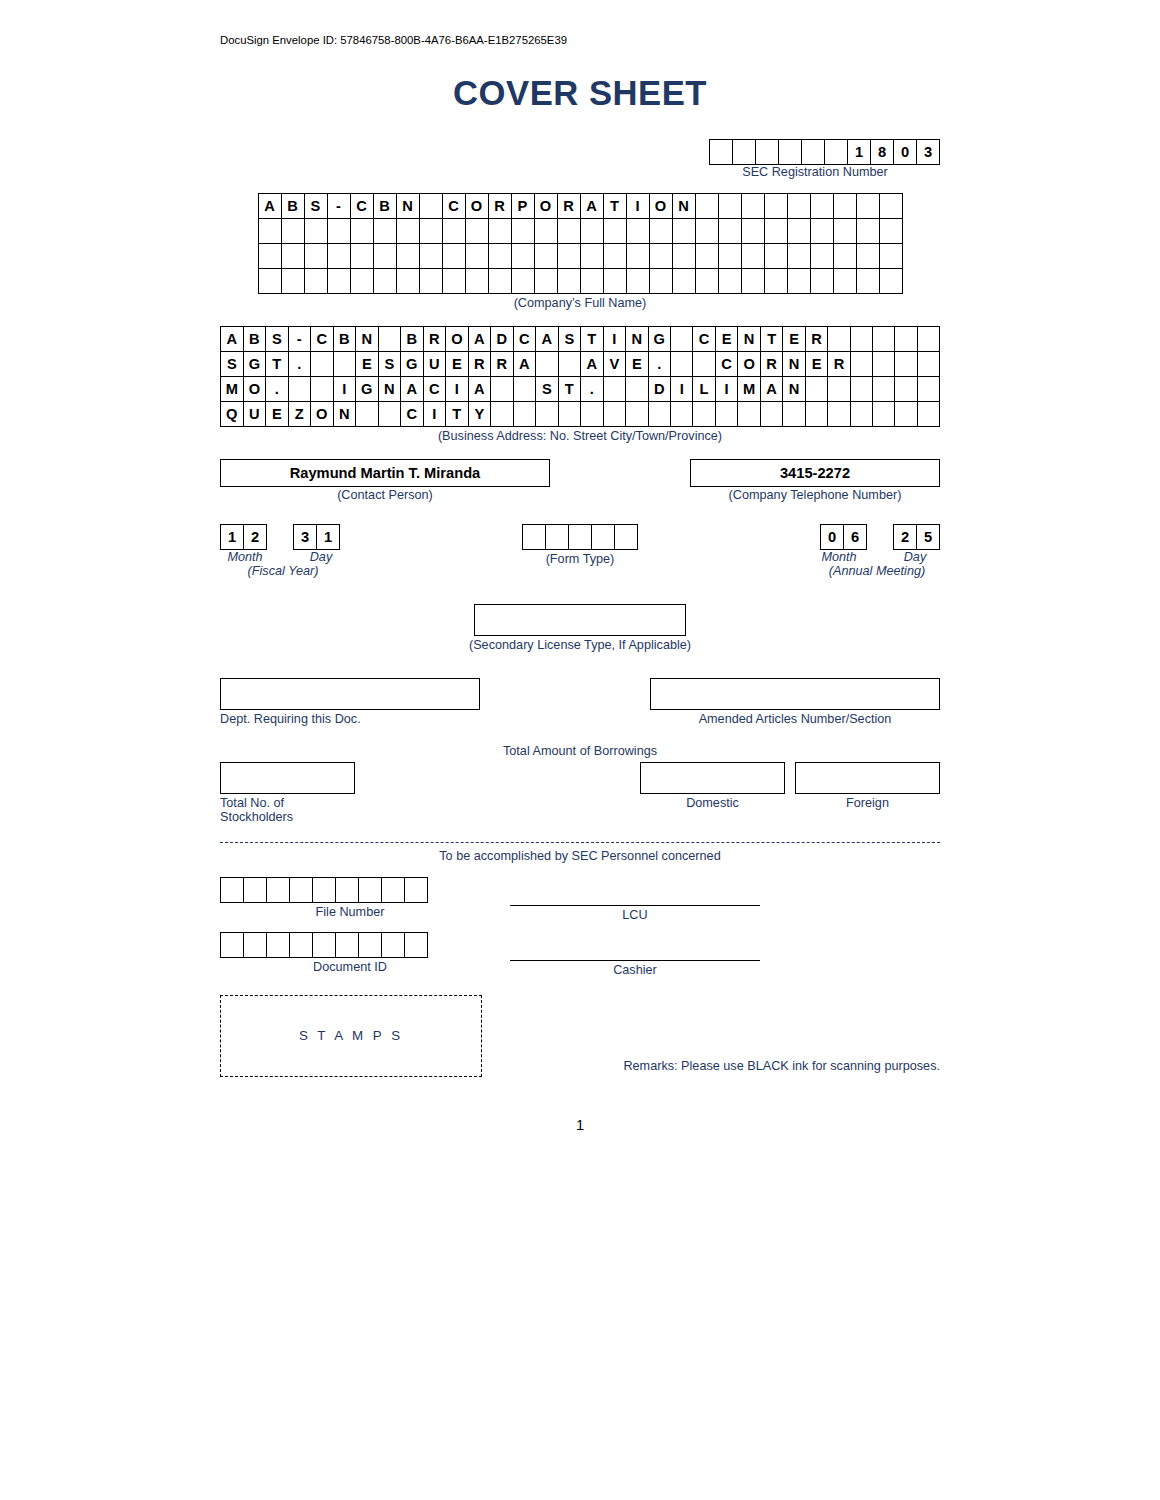DocuSign Envelope ID: 57846758-800B-4A76-B6AA-E1B275265E39
COVER SHEET
| | | | | | | 1 | 8 | 0 | 3 |
SEC Registration Number
| A | B | S | - | C | B | N | | C | O | R | P | O | R | A | T | I | O | N | | | | | | | | | |
(Company’s Full Name)
| A | B | S | - | C | B | N | | B | R | O | A | D | C | A | S | T | I | N | G | | C | E | N | T | E | R | | | | | |
| S | G | T | . | | | E | S | G | U | E | R | R | A | | | A | V | E | . | | | C | O | R | N | E | R | | | | |
| M | O | . | | | I | G | N | A | C | I | A | | | S | T | . | | | D | I | L | I | M | A | N | | | | | | |
| Q | U | E | Z | O | N | | | C | I | T | Y | | | | | | | | | | | | | | | | | | | | |
(Business Address: No. Street City/Town/Province)
Raymund Martin T. Miranda
(Contact Person)
3415-2272
(Company Telephone Number)
| 1 | 2 |
| 3 | 1 |
Month Day
(Fiscal Year)
(Form Type)
| 0 | 6 |
| 2 | 5 |
Month Day
(Annual Meeting)
(Secondary License Type, If Applicable)
Dept. Requiring this Doc.
Amended Articles Number/Section
Total Amount of Borrowings
Total No. of Stockholders
Domestic
Foreign
To be accomplished by SEC Personnel concerned
File Number
LCU
Document ID
Cashier
S T A M P S
Remarks: Please use BLACK ink for scanning purposes.
1